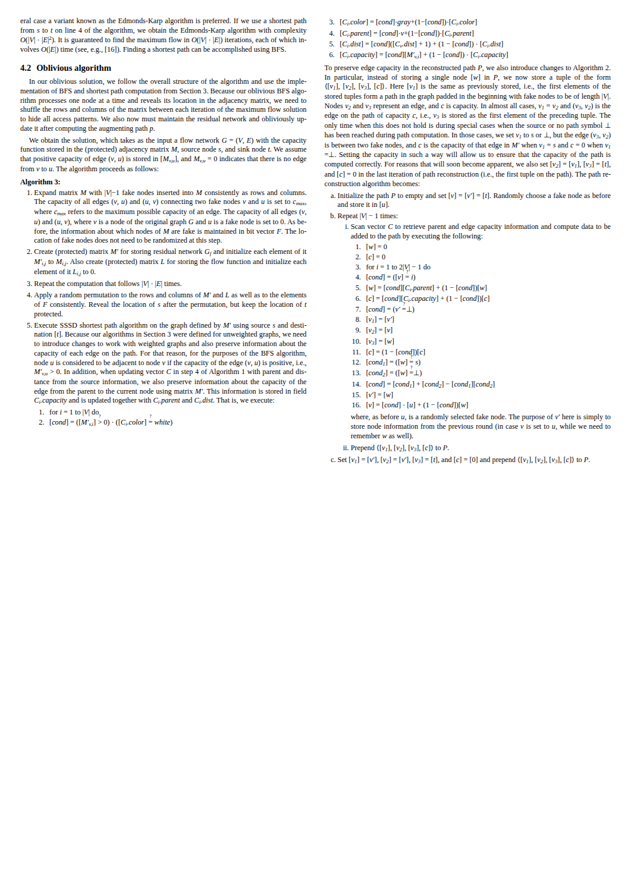eral case a variant known as the Edmonds-Karp algorithm is preferred. If we use a shortest path from s to t on line 4 of the algorithm, we obtain the Edmonds-Karp algorithm with complexity O(|V| · |E|2). It is guaranteed to find the maximum flow in O(|V| · |E|) iterations, each of which involves O(|E|) time (see, e.g., [16]). Finding a shortest path can be accomplished using BFS.
4.2 Oblivious algorithm
In our oblivious solution, we follow the overall structure of the algorithm and use the implementation of BFS and shortest path computation from Section 3. Because our oblivious BFS algorithm processes one node at a time and reveals its location in the adjacency matrix, we need to shuffle the rows and columns of the matrix between each iteration of the maximum flow solution to hide all access patterns. We also now must maintain the residual network and obliviously update it after computing the augmenting path p.
We obtain the solution, which takes as the input a flow network G = (V, E) with the capacity function stored in the (protected) adjacency matrix M, source node s, and sink node t. We assume that positive capacity of edge (v, u) is stored in [Mv,u], and Mv,u = 0 indicates that there is no edge from v to u. The algorithm proceeds as follows:
Algorithm 3:
Expand matrix M with |V|−1 fake nodes inserted into M consistently as rows and columns. The capacity of all edges (v, u) and (u, v) connecting two fake nodes v and u is set to cmax, where cmax refers to the maximum possible capacity of an edge. The capacity of all edges (v, u) and (u, v), where v is a node of the original graph G and u is a fake node is set to 0. As before, the information about which nodes of M are fake is maintained in bit vector F. The location of fake nodes does not need to be randomized at this step.
Create (protected) matrix M′ for storing residual network Gf and initialize each element of it M′i,j to Mi,j. Also create (protected) matrix L for storing the flow function and initialize each element of it Li,j to 0.
Repeat the computation that follows |V| · |E| times.
Apply a random permutation to the rows and columns of M′ and L as well as to the elements of F consistently. Reveal the location of s after the permutation, but keep the location of t protected.
Execute SSSD shortest path algorithm on the graph defined by M′ using source s and destination [t]. Because our algorithms in Section 3 were defined for unweighted graphs, we need to introduce changes to work with weighted graphs and also preserve information about the capacity of each edge on the path. For that reason, for the purposes of the BFS algorithm, node u is considered to be adjacent to node v if the capacity of the edge (v, u) is positive, i.e., M′v,u > 0. In addition, when updating vector C in step 4 of Algorithm 1 with parent and distance from the source information, we also preserve information about the capacity of the edge from the parent to the current node using matrix M′. This information is stored in field Ci.capacity and is updated together with Ci.parent and Ci.dist. That is, we execute:
1. for i = 1 to |V| do
2.[cond] = ([M′v,i] ?> 0) · ([Ci.color] ?= white)
3.[Ci.color] = [cond]·gray+(1−[cond])·[Ci.color]
4.[Ci.parent] = [cond]·v+(1−[cond])·[Ci.parent]
5.[Ci.dist] = [cond]([Cv.dist] + 1) + (1 − [cond]) · [Ci.dist]
6.[Ci.capacity] = [cond][M′v,i] + (1 − [cond]) · [Ci.capacity]
To preserve edge capacity in the reconstructed path P, we also introduce changes to Algorithm 2. In particular, instead of storing a single node [w] in P, we now store a tuple of the form ⟨[v1], [v2], [v3], [c]⟩. Here [v1] is the same as previously stored, i.e., the first elements of the stored tuples form a path in the graph padded in the beginning with fake nodes to be of length |V|. Nodes v2 and v3 represent an edge, and c is capacity. In almost all cases, v1 = v2 and (v3, v2) is the edge on the path of capacity c, i.e., v3 is stored as the first element of the preceding tuple. The only time when this does not hold is during special cases when the source or no path symbol ⊥ has been reached during path computation. In those cases, we set v1 to s or ⊥, but the edge (v3, v2) is between two fake nodes, and c is the capacity of that edge in M′ when v1 = s and c = 0 when v1 =⊥. Setting the capacity in such a way will allow us to ensure that the capacity of the path is computed correctly. For reasons that will soon become apparent, we also set [v2] = [v1], [v3] = [t], and [c] = 0 in the last iteration of path reconstruction (i.e., the first tuple on the path). The path reconstruction algorithm becomes:
Initialize the path P to empty and set [v] = [v′] = [t]. Randomly choose a fake node as before and store it in [u].
Repeat |V| − 1 times:
Scan vector C to retrieve parent and edge capacity information and compute data to be added to the path by executing the following:
1.[w] = 0
2.[c] = 0
3. for i = 1 to 2|V| − 1 do
4.[cond] = ([v] ?= i)
5.[w] = [cond][Ci.parent] + (1 − [cond])[w]
6.[c] = [cond][Ci.capacity] + (1 − [cond])[c]
7.[cond] = (v′ ?=⊥)
8.[v1] = [v′]
9.[v2] = [v]
10.[v3] = [w]
11.[c] = (1 − [cond])[c]
12.[cond1] = ([w] ?= s)
13.[cond2] = ([w] ?=⊥)
14.[cond] = [cond1] + [cond2] − [cond1][cond2]
15.[v′] = [w]
16.[v] = [cond] · [u] + (1 − [cond])[w]
where, as before u, is a randomly selected fake node. The purpose of v′ here is simply to store node information from the previous round (in case v is set to u, while we need to remember w as well).
Prepend ⟨[v1], [v2], [v3], [c]⟩ to P.
Set [v1] = [v′], [v2] = [v′], [v3] = [t], and [c] = [0] and prepend ⟨[v1], [v2], [v3], [c]⟩ to P.